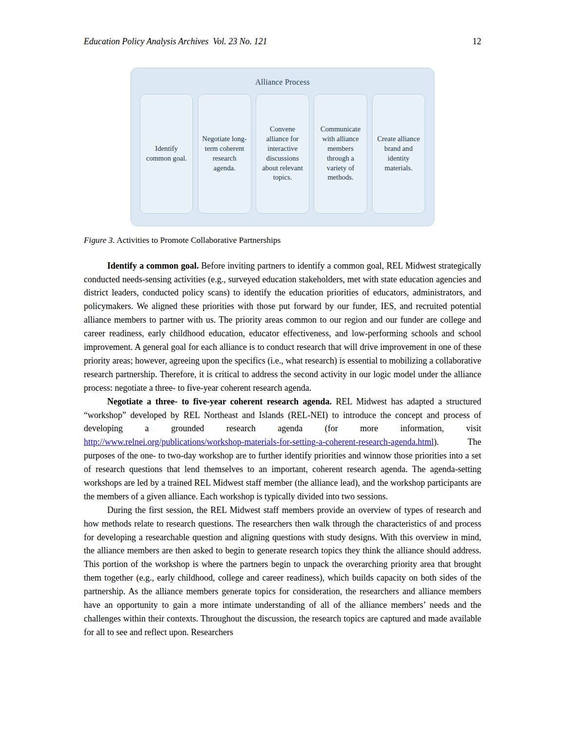Education Policy Analysis Archives Vol. 23 No. 121 12
Alliance Process
Identify common goal.
Negotiate long-term coherent research agenda.
Convene alliance for interactive discussions about relevant topics.
Communicate with alliance members through a variety of methods.
Create alliance brand and identity materials.
Figure 3. Activities to Promote Collaborative Partnerships
Identify a common goal. Before inviting partners to identify a common goal, REL Midwest strategically conducted needs-sensing activities (e.g., surveyed education stakeholders, met with state education agencies and district leaders, conducted policy scans) to identify the education priorities of educators, administrators, and policymakers. We aligned these priorities with those put forward by our funder, IES, and recruited potential alliance members to partner with us. The priority areas common to our region and our funder are college and career readiness, early childhood education, educator effectiveness, and low-performing schools and school improvement. A general goal for each alliance is to conduct research that will drive improvement in one of these priority areas; however, agreeing upon the specifics (i.e., what research) is essential to mobilizing a collaborative research partnership. Therefore, it is critical to address the second activity in our logic model under the alliance process: negotiate a three- to five-year coherent research agenda.
Negotiate a three- to five-year coherent research agenda. REL Midwest has adapted a structured “workshop” developed by REL Northeast and Islands (REL-NEI) to introduce the concept and process of developing a grounded research agenda (for more information, visit http://www.relnei.org/publications/workshop-materials-for-setting-a-coherent-research-agenda.html). The purposes of the one- to two-day workshop are to further identify priorities and winnow those priorities into a set of research questions that lend themselves to an important, coherent research agenda. The agenda-setting workshops are led by a trained REL Midwest staff member (the alliance lead), and the workshop participants are the members of a given alliance. Each workshop is typically divided into two sessions.
During the first session, the REL Midwest staff members provide an overview of types of research and how methods relate to research questions. The researchers then walk through the characteristics of and process for developing a researchable question and aligning questions with study designs. With this overview in mind, the alliance members are then asked to begin to generate research topics they think the alliance should address. This portion of the workshop is where the partners begin to unpack the overarching priority area that brought them together (e.g., early childhood, college and career readiness), which builds capacity on both sides of the partnership. As the alliance members generate topics for consideration, the researchers and alliance members have an opportunity to gain a more intimate understanding of all of the alliance members’ needs and the challenges within their contexts. Throughout the discussion, the research topics are captured and made available for all to see and reflect upon. Researchers